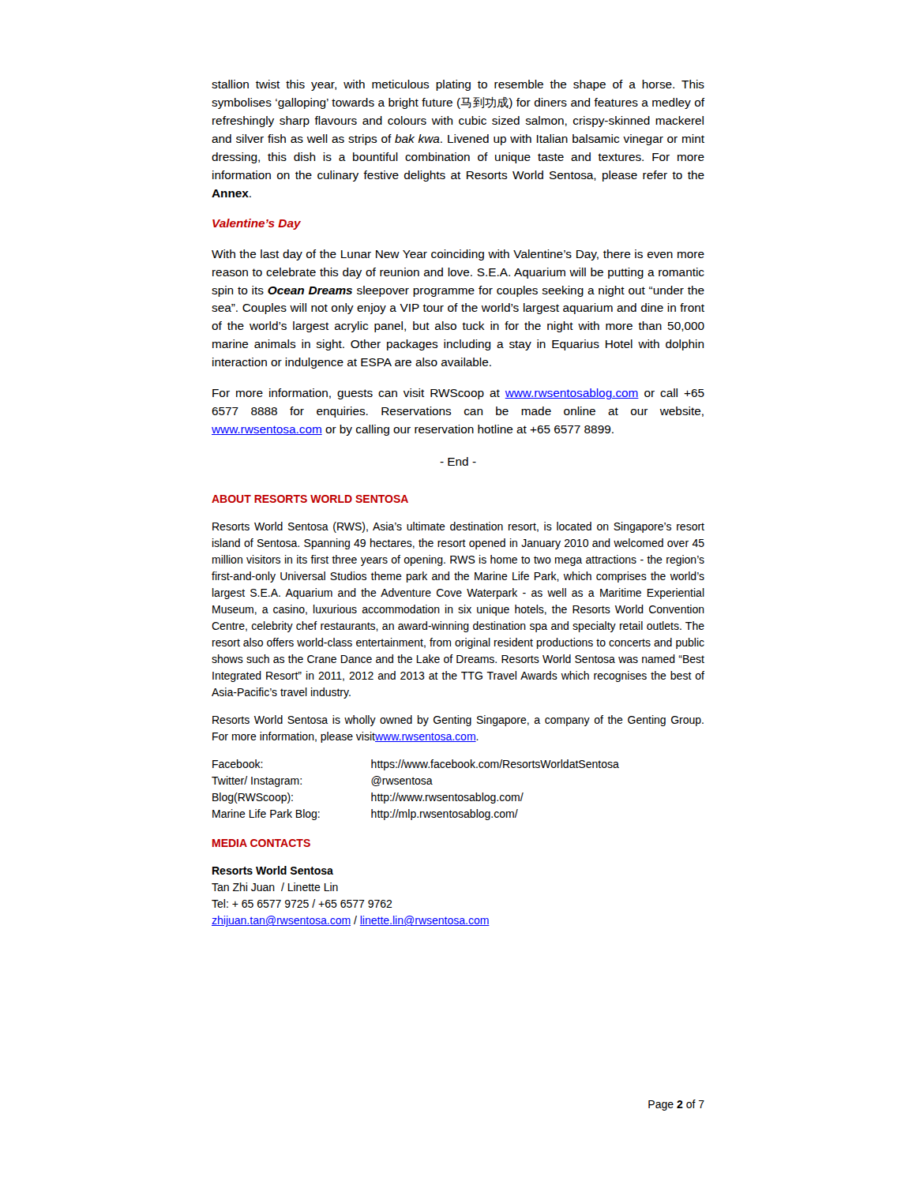stallion twist this year, with meticulous plating to resemble the shape of a horse. This symbolises ‘galloping’ towards a bright future (马到功成) for diners and features a medley of refreshingly sharp flavours and colours with cubic sized salmon, crispy-skinned mackerel and silver fish as well as strips of bak kwa. Livened up with Italian balsamic vinegar or mint dressing, this dish is a bountiful combination of unique taste and textures. For more information on the culinary festive delights at Resorts World Sentosa, please refer to the Annex.
Valentine’s Day
With the last day of the Lunar New Year coinciding with Valentine’s Day, there is even more reason to celebrate this day of reunion and love. S.E.A. Aquarium will be putting a romantic spin to its Ocean Dreams sleepover programme for couples seeking a night out “under the sea”. Couples will not only enjoy a VIP tour of the world’s largest aquarium and dine in front of the world’s largest acrylic panel, but also tuck in for the night with more than 50,000 marine animals in sight. Other packages including a stay in Equarius Hotel with dolphin interaction or indulgence at ESPA are also available.
For more information, guests can visit RWScoop at www.rwsentosablog.com or call +65 6577 8888 for enquiries. Reservations can be made online at our website, www.rwsentosa.com or by calling our reservation hotline at +65 6577 8899.
- End -
ABOUT RESORTS WORLD SENTOSA
Resorts World Sentosa (RWS), Asia’s ultimate destination resort, is located on Singapore’s resort island of Sentosa. Spanning 49 hectares, the resort opened in January 2010 and welcomed over 45 million visitors in its first three years of opening. RWS is home to two mega attractions - the region’s first-and-only Universal Studios theme park and the Marine Life Park, which comprises the world’s largest S.E.A. Aquarium and the Adventure Cove Waterpark - as well as a Maritime Experiential Museum, a casino, luxurious accommodation in six unique hotels, the Resorts World Convention Centre, celebrity chef restaurants, an award-winning destination spa and specialty retail outlets. The resort also offers world-class entertainment, from original resident productions to concerts and public shows such as the Crane Dance and the Lake of Dreams. Resorts World Sentosa was named “Best Integrated Resort” in 2011, 2012 and 2013 at the TTG Travel Awards which recognises the best of Asia-Pacific’s travel industry.
Resorts World Sentosa is wholly owned by Genting Singapore, a company of the Genting Group. For more information, please visitwww.rwsentosa.com.
| Facebook: | https://www.facebook.com/ResortsWorldatSentosa |
| Twitter/ Instagram: | @rwsentosa |
| Blog(RWScoop): | http://www.rwsentosablog.com/ |
| Marine Life Park Blog: | http://mlp.rwsentosablog.com/ |
MEDIA CONTACTS
Resorts World Sentosa
Tan Zhi Juan / Linette Lin
Tel: + 65 6577 9725 / +65 6577 9762
zhijuan.tan@rwsentosa.com / linette.lin@rwsentosa.com
Page 2 of 7